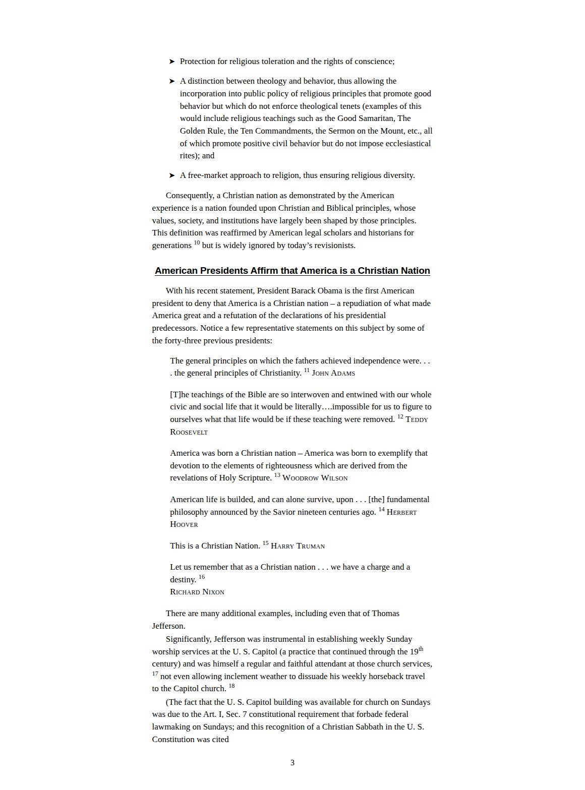Protection for religious toleration and the rights of conscience;
A distinction between theology and behavior, thus allowing the incorporation into public policy of religious principles that promote good behavior but which do not enforce theological tenets (examples of this would include religious teachings such as the Good Samaritan, The Golden Rule, the Ten Commandments, the Sermon on the Mount, etc., all of which promote positive civil behavior but do not impose ecclesiastical rites); and
A free-market approach to religion, thus ensuring religious diversity.
Consequently, a Christian nation as demonstrated by the American experience is a nation founded upon Christian and Biblical principles, whose values, society, and institutions have largely been shaped by those principles. This definition was reaffirmed by American legal scholars and historians for generations 10 but is widely ignored by today’s revisionists.
American Presidents Affirm that America is a Christian Nation
With his recent statement, President Barack Obama is the first American president to deny that America is a Christian nation – a repudiation of what made America great and a refutation of the declarations of his presidential predecessors. Notice a few representative statements on this subject by some of the forty-three previous presidents:
The general principles on which the fathers achieved independence were. . . . the general principles of Christianity. 11 John Adams
[T]he teachings of the Bible are so interwoven and entwined with our whole civic and social life that it would be literally….impossible for us to figure to ourselves what that life would be if these teaching were removed. 12 Teddy Roosevelt
America was born a Christian nation – America was born to exemplify that devotion to the elements of righteousness which are derived from the revelations of Holy Scripture. 13 Woodrow Wilson
American life is builded, and can alone survive, upon . . . [the] fundamental philosophy announced by the Savior nineteen centuries ago. 14 Herbert Hoover
This is a Christian Nation. 15 Harry Truman
Let us remember that as a Christian nation . . . we have a charge and a destiny. 16
Richard Nixon
There are many additional examples, including even that of Thomas Jefferson.
Significantly, Jefferson was instrumental in establishing weekly Sunday worship services at the U. S. Capitol (a practice that continued through the 19th century) and was himself a regular and faithful attendant at those church services, 17 not even allowing inclement weather to dissuade his weekly horseback travel to the Capitol church. 18
(The fact that the U. S. Capitol building was available for church on Sundays was due to the Art. I, Sec. 7 constitutional requirement that forbade federal lawmaking on Sundays; and this recognition of a Christian Sabbath in the U. S. Constitution was cited
3